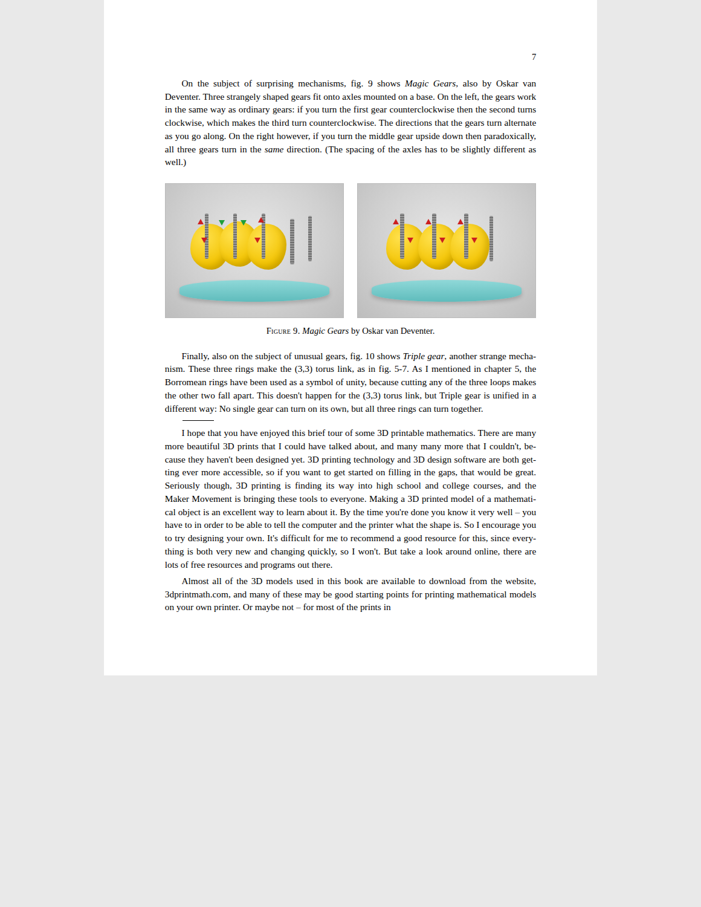7
On the subject of surprising mechanisms, fig. 9 shows Magic Gears, also by Oskar van Deventer. Three strangely shaped gears fit onto axles mounted on a base. On the left, the gears work in the same way as ordinary gears: if you turn the first gear counterclockwise then the second turns clockwise, which makes the third turn counterclockwise. The directions that the gears turn alternate as you go along. On the right however, if you turn the middle gear upside down then paradoxically, all three gears turn in the same direction. (The spacing of the axles has to be slightly different as well.)
Figure 9. Magic Gears by Oskar van Deventer.
Finally, also on the subject of unusual gears, fig. 10 shows Triple gear, another strange mechanism. These three rings make the (3,3) torus link, as in fig. 5-7. As I mentioned in chapter 5, the Borromean rings have been used as a symbol of unity, because cutting any of the three loops makes the other two fall apart. This doesn't happen for the (3,3) torus link, but Triple gear is unified in a different way: No single gear can turn on its own, but all three rings can turn together.
I hope that you have enjoyed this brief tour of some 3D printable mathematics. There are many more beautiful 3D prints that I could have talked about, and many many more that I couldn't, because they haven't been designed yet. 3D printing technology and 3D design software are both getting ever more accessible, so if you want to get started on filling in the gaps, that would be great. Seriously though, 3D printing is finding its way into high school and college courses, and the Maker Movement is bringing these tools to everyone. Making a 3D printed model of a mathematical object is an excellent way to learn about it. By the time you're done you know it very well – you have to in order to be able to tell the computer and the printer what the shape is. So I encourage you to try designing your own. It's difficult for me to recommend a good resource for this, since everything is both very new and changing quickly, so I won't. But take a look around online, there are lots of free resources and programs out there.
Almost all of the 3D models used in this book are available to download from the website, 3dprintmath.com, and many of these may be good starting points for printing mathematical models on your own printer. Or maybe not – for most of the prints in